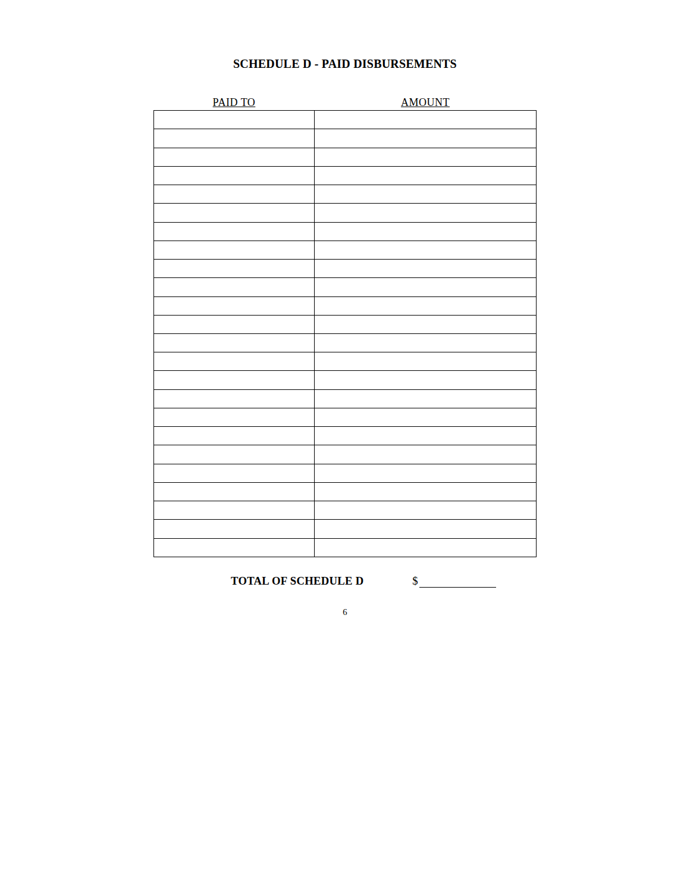SCHEDULE D - PAID DISBURSEMENTS
PAID TO
AMOUNT
TOTAL OF SCHEDULE D $
6